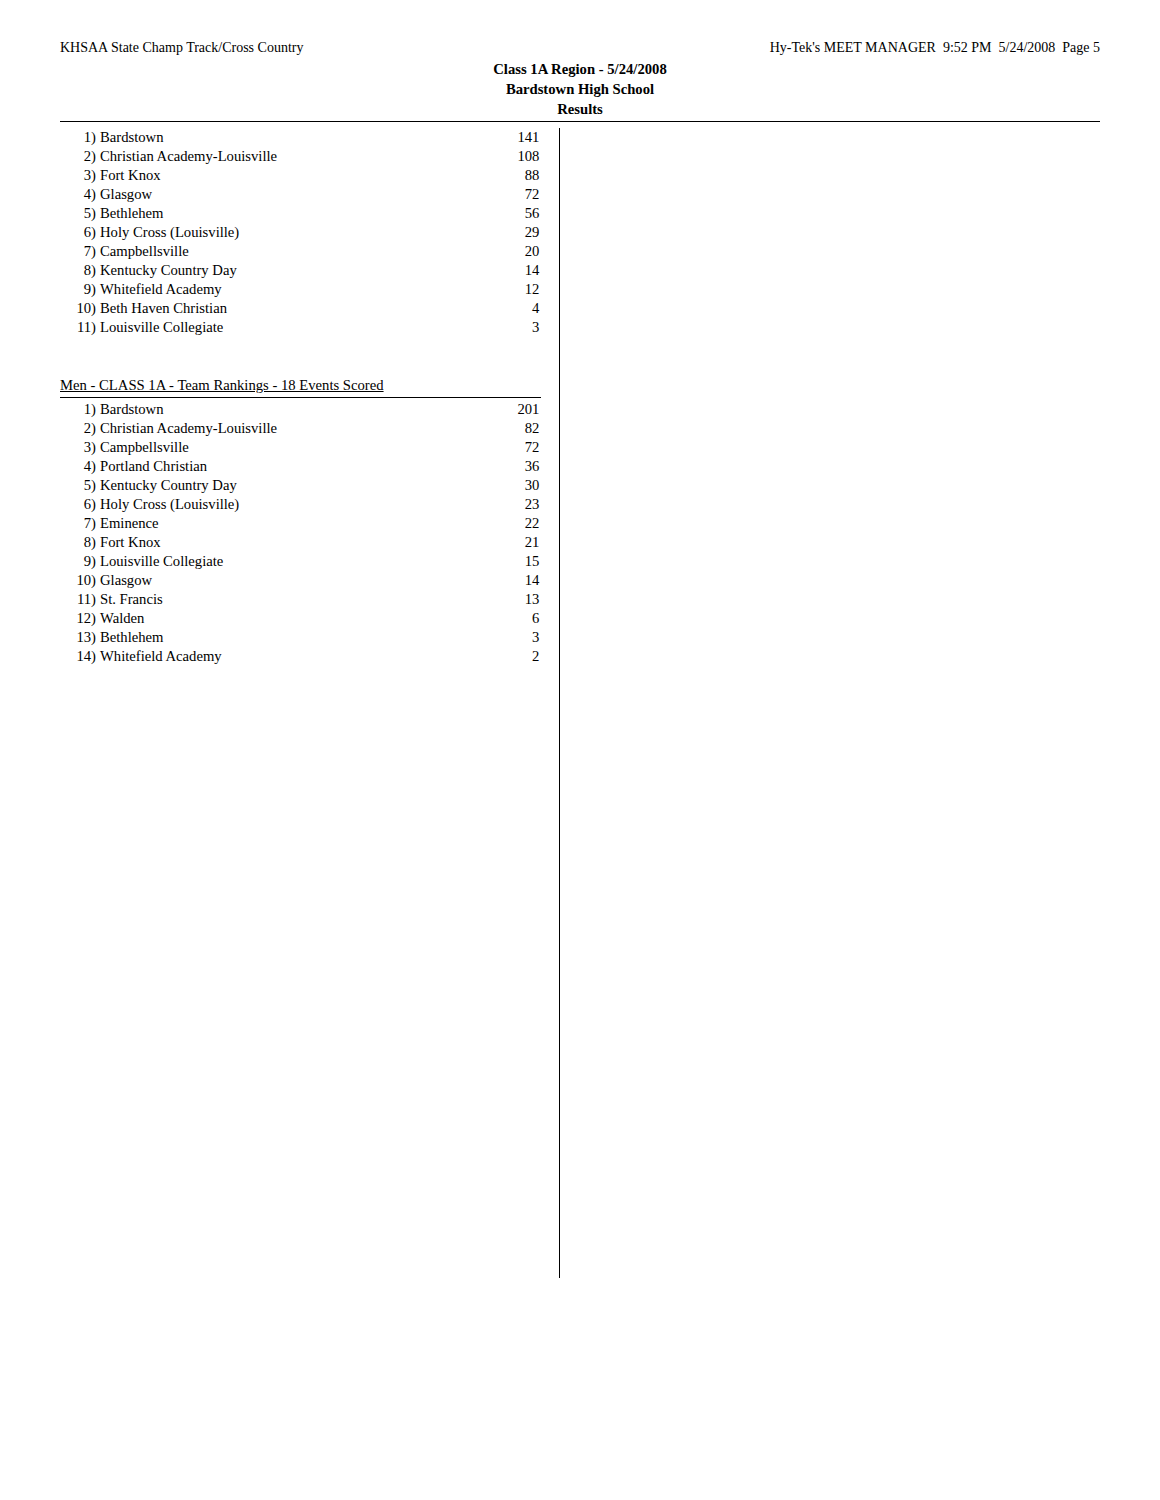KHSAA State Champ Track/Cross Country
Hy-Tek's MEET MANAGER 9:52 PM 5/24/2008 Page 5
Class 1A Region - 5/24/2008
Bardstown High School
Results
| 1) | Bardstown | 141 |
| 2) | Christian Academy-Louisville | 108 |
| 3) | Fort Knox | 88 |
| 4) | Glasgow | 72 |
| 5) | Bethlehem | 56 |
| 6) | Holy Cross (Louisville) | 29 |
| 7) | Campbellsville | 20 |
| 8) | Kentucky Country Day | 14 |
| 9) | Whitefield Academy | 12 |
| 10) | Beth Haven Christian | 4 |
| 11) | Louisville Collegiate | 3 |
Men - CLASS 1A - Team Rankings - 18 Events Scored
| 1) | Bardstown | 201 |
| 2) | Christian Academy-Louisville | 82 |
| 3) | Campbellsville | 72 |
| 4) | Portland Christian | 36 |
| 5) | Kentucky Country Day | 30 |
| 6) | Holy Cross (Louisville) | 23 |
| 7) | Eminence | 22 |
| 8) | Fort Knox | 21 |
| 9) | Louisville Collegiate | 15 |
| 10) | Glasgow | 14 |
| 11) | St. Francis | 13 |
| 12) | Walden | 6 |
| 13) | Bethlehem | 3 |
| 14) | Whitefield Academy | 2 |